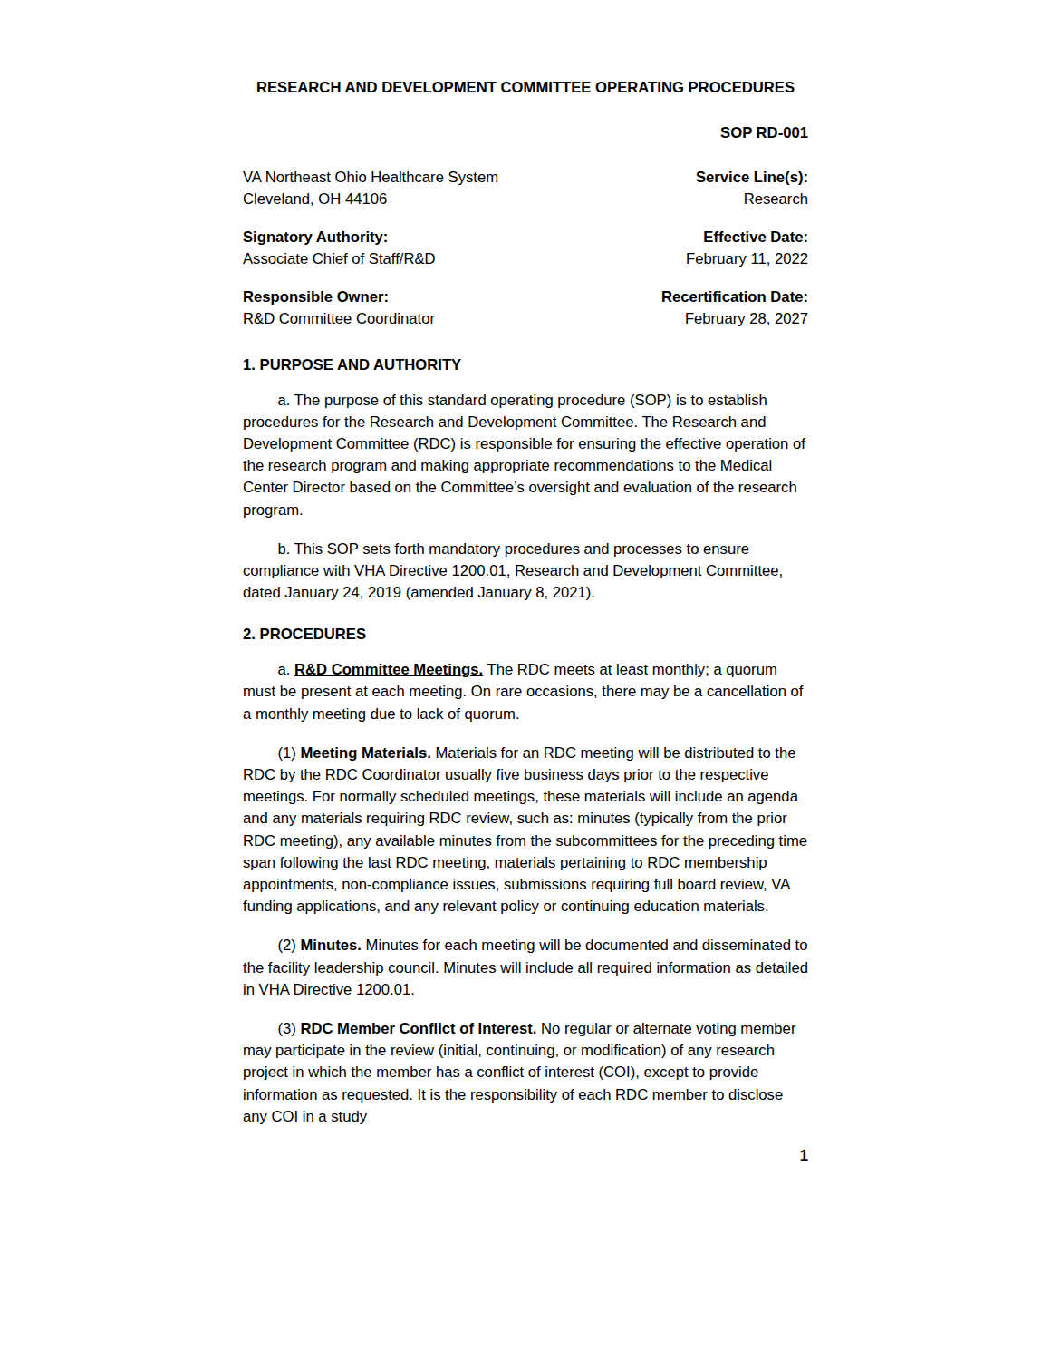RESEARCH AND DEVELOPMENT COMMITTEE OPERATING PROCEDURES
SOP RD-001
| VA Northeast Ohio Healthcare System Cleveland, OH 44106 | Service Line(s): Research |
| Signatory Authority: Associate Chief of Staff/R&D | Effective Date: February 11, 2022 |
| Responsible Owner: R&D Committee Coordinator | Recertification Date: February 28, 2027 |
1. PURPOSE AND AUTHORITY
a. The purpose of this standard operating procedure (SOP) is to establish procedures for the Research and Development Committee. The Research and Development Committee (RDC) is responsible for ensuring the effective operation of the research program and making appropriate recommendations to the Medical Center Director based on the Committee’s oversight and evaluation of the research program.
b. This SOP sets forth mandatory procedures and processes to ensure compliance with VHA Directive 1200.01, Research and Development Committee, dated January 24, 2019 (amended January 8, 2021).
2. PROCEDURES
a. R&D Committee Meetings. The RDC meets at least monthly; a quorum must be present at each meeting. On rare occasions, there may be a cancellation of a monthly meeting due to lack of quorum.
(1) Meeting Materials. Materials for an RDC meeting will be distributed to the RDC by the RDC Coordinator usually five business days prior to the respective meetings. For normally scheduled meetings, these materials will include an agenda and any materials requiring RDC review, such as: minutes (typically from the prior RDC meeting), any available minutes from the subcommittees for the preceding time span following the last RDC meeting, materials pertaining to RDC membership appointments, non-compliance issues, submissions requiring full board review, VA funding applications, and any relevant policy or continuing education materials.
(2) Minutes. Minutes for each meeting will be documented and disseminated to the facility leadership council. Minutes will include all required information as detailed in VHA Directive 1200.01.
(3) RDC Member Conflict of Interest. No regular or alternate voting member may participate in the review (initial, continuing, or modification) of any research project in which the member has a conflict of interest (COI), except to provide information as requested. It is the responsibility of each RDC member to disclose any COI in a study
1